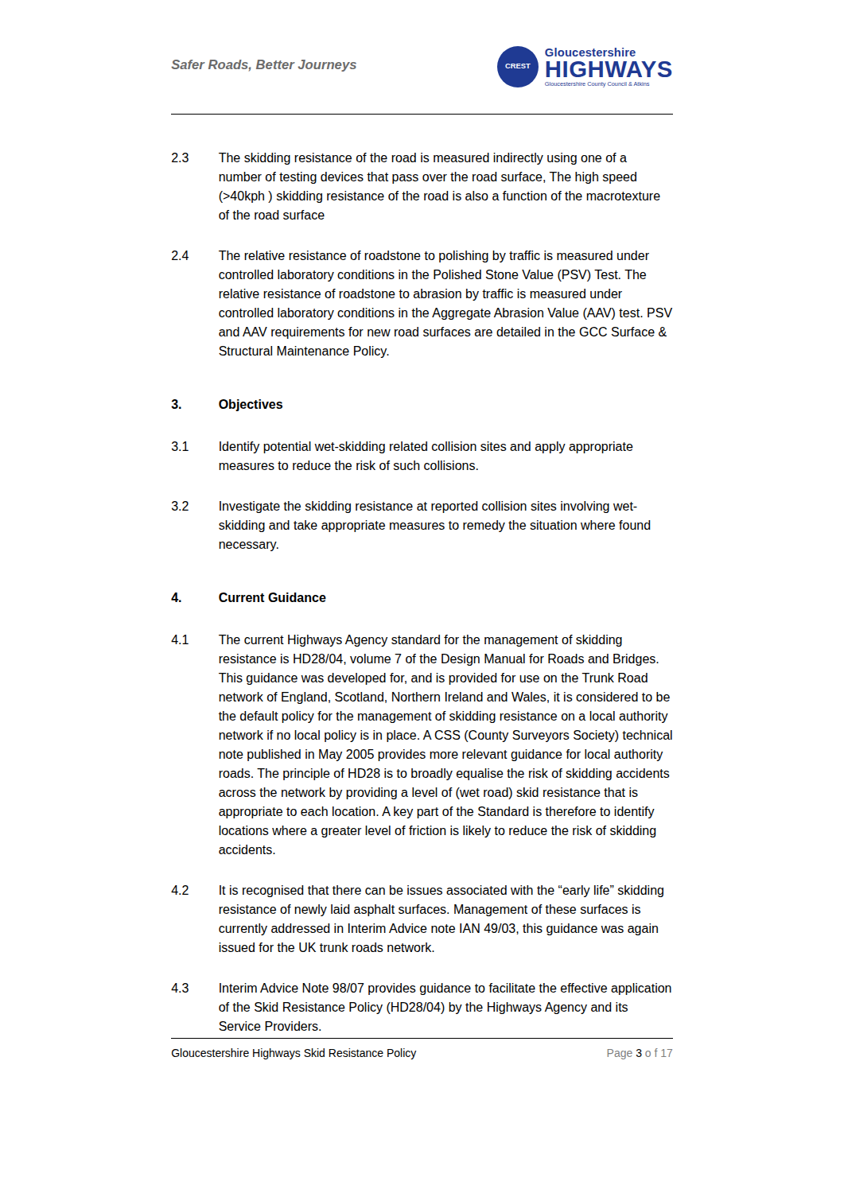Safer Roads, Better Journeys
CREST
Gloucestershire HIGHWAYS Gloucestershire County Council & Atkins
2.3
The skidding resistance of the road is measured indirectly using one of a number of testing devices that pass over the road surface, The high speed (>40kph ) skidding resistance of the road is also a function of the macrotexture of the road surface
2.4
The relative resistance of roadstone to polishing by traffic is measured under controlled laboratory conditions in the Polished Stone Value (PSV) Test. The relative resistance of roadstone to abrasion by traffic is measured under controlled laboratory conditions in the Aggregate Abrasion Value (AAV) test. PSV and AAV requirements for new road surfaces are detailed in the GCC Surface & Structural Maintenance Policy.
3.
Objectives
3.1
Identify potential wet-skidding related collision sites and apply appropriate measures to reduce the risk of such collisions.
3.2
Investigate the skidding resistance at reported collision sites involving wet-skidding and take appropriate measures to remedy the situation where found necessary.
4.
Current Guidance
4.1
The current Highways Agency standard for the management of skidding resistance is HD28/04, volume 7 of the Design Manual for Roads and Bridges. This guidance was developed for, and is provided for use on the Trunk Road network of England, Scotland, Northern Ireland and Wales, it is considered to be the default policy for the management of skidding resistance on a local authority network if no local policy is in place. A CSS (County Surveyors Society) technical note published in May 2005 provides more relevant guidance for local authority roads. The principle of HD28 is to broadly equalise the risk of skidding accidents across the network by providing a level of (wet road) skid resistance that is appropriate to each location. A key part of the Standard is therefore to identify locations where a greater level of friction is likely to reduce the risk of skidding accidents.
4.2
It is recognised that there can be issues associated with the “early life” skidding resistance of newly laid asphalt surfaces. Management of these surfaces is currently addressed in Interim Advice note IAN 49/03, this guidance was again issued for the UK trunk roads network.
4.3
Interim Advice Note 98/07 provides guidance to facilitate the effective application of the Skid Resistance Policy (HD28/04) by the Highways Agency and its Service Providers.
Gloucestershire Highways Skid Resistance Policy
Page 3 o f 17